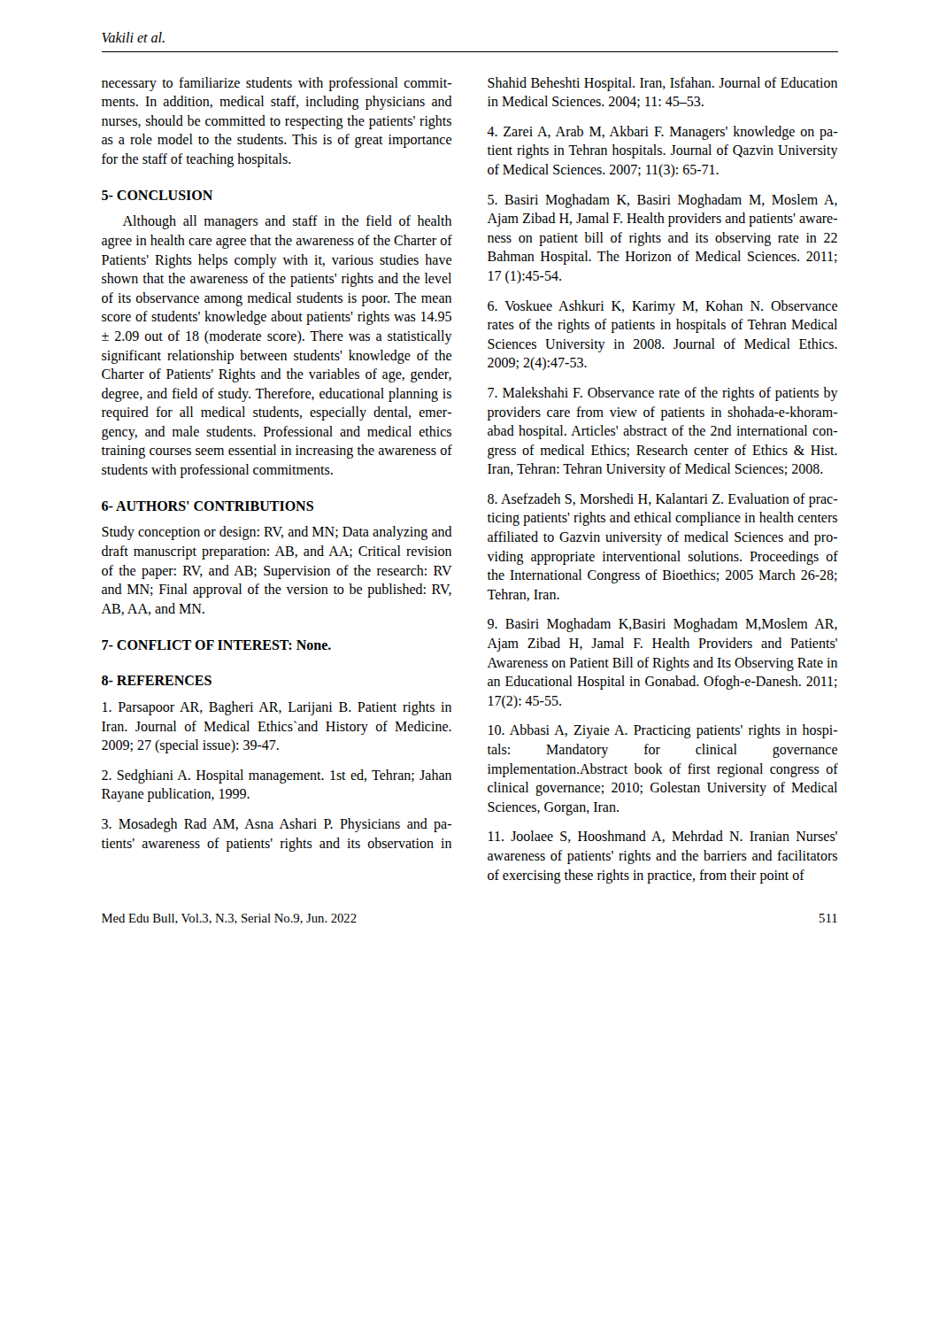Vakili et al.
necessary to familiarize students with professional commitments. In addition, medical staff, including physicians and nurses, should be committed to respecting the patients' rights as a role model to the students. This is of great importance for the staff of teaching hospitals.
5- CONCLUSION
Although all managers and staff in the field of health agree in health care agree that the awareness of the Charter of Patients' Rights helps comply with it, various studies have shown that the awareness of the patients' rights and the level of its observance among medical students is poor. The mean score of students' knowledge about patients' rights was 14.95 ± 2.09 out of 18 (moderate score). There was a statistically significant relationship between students' knowledge of the Charter of Patients' Rights and the variables of age, gender, degree, and field of study. Therefore, educational planning is required for all medical students, especially dental, emergency, and male students. Professional and medical ethics training courses seem essential in increasing the awareness of students with professional commitments.
6- AUTHORS' CONTRIBUTIONS
Study conception or design: RV, and MN; Data analyzing and draft manuscript preparation: AB, and AA; Critical revision of the paper: RV, and AB; Supervision of the research: RV and MN; Final approval of the version to be published: RV, AB, AA, and MN.
7- CONFLICT OF INTEREST: None.
8- REFERENCES
1. Parsapoor AR, Bagheri AR, Larijani B. Patient rights in Iran. Journal of Medical Ethics`and History of Medicine. 2009; 27 (special issue): 39-47.
2. Sedghiani A. Hospital management. 1st ed, Tehran; Jahan Rayane publication, 1999.
3. Mosadegh Rad AM, Asna Ashari P. Physicians and patients' awareness of patients' rights and its observation in Shahid Beheshti Hospital. Iran, Isfahan. Journal of Education in Medical Sciences. 2004; 11: 45–53.
4. Zarei A, Arab M, Akbari F. Managers' knowledge on patient rights in Tehran hospitals. Journal of Qazvin University of Medical Sciences. 2007; 11(3): 65-71.
5. Basiri Moghadam K, Basiri Moghadam M, Moslem A, Ajam Zibad H, Jamal F. Health providers and patients' awareness on patient bill of rights and its observing rate in 22 Bahman Hospital. The Horizon of Medical Sciences. 2011; 17 (1):45-54.
6. Voskuee Ashkuri K, Karimy M, Kohan N. Observance rates of the rights of patients in hospitals of Tehran Medical Sciences University in 2008. Journal of Medical Ethics. 2009; 2(4):47-53.
7. Malekshahi F. Observance rate of the rights of patients by providers care from view of patients in shohada-e-khoramabad hospital. Articles' abstract of the 2nd international congress of medical Ethics; Research center of Ethics & Hist. Iran, Tehran: Tehran University of Medical Sciences; 2008.
8. Asefzadeh S, Morshedi H, Kalantari Z. Evaluation of practicing patients' rights and ethical compliance in health centers affiliated to Gazvin university of medical Sciences and providing appropriate interventional solutions. Proceedings of the International Congress of Bioethics; 2005 March 26-28; Tehran, Iran.
9. Basiri Moghadam K,Basiri Moghadam M,Moslem AR, Ajam Zibad H, Jamal F. Health Providers and Patients' Awareness on Patient Bill of Rights and Its Observing Rate in an Educational Hospital in Gonabad. Ofogh-e-Danesh. 2011; 17(2): 45-55.
10. Abbasi A, Ziyaie A. Practicing patients' rights in hospitals: Mandatory for clinical governance implementation.Abstract book of first regional congress of clinical governance; 2010; Golestan University of Medical Sciences, Gorgan, Iran.
11. Joolaee S, Hooshmand A, Mehrdad N. Iranian Nurses' awareness of patients' rights and the barriers and facilitators of exercising these rights in practice, from their point of
Med Edu Bull, Vol.3, N.3, Serial No.9, Jun. 2022 511